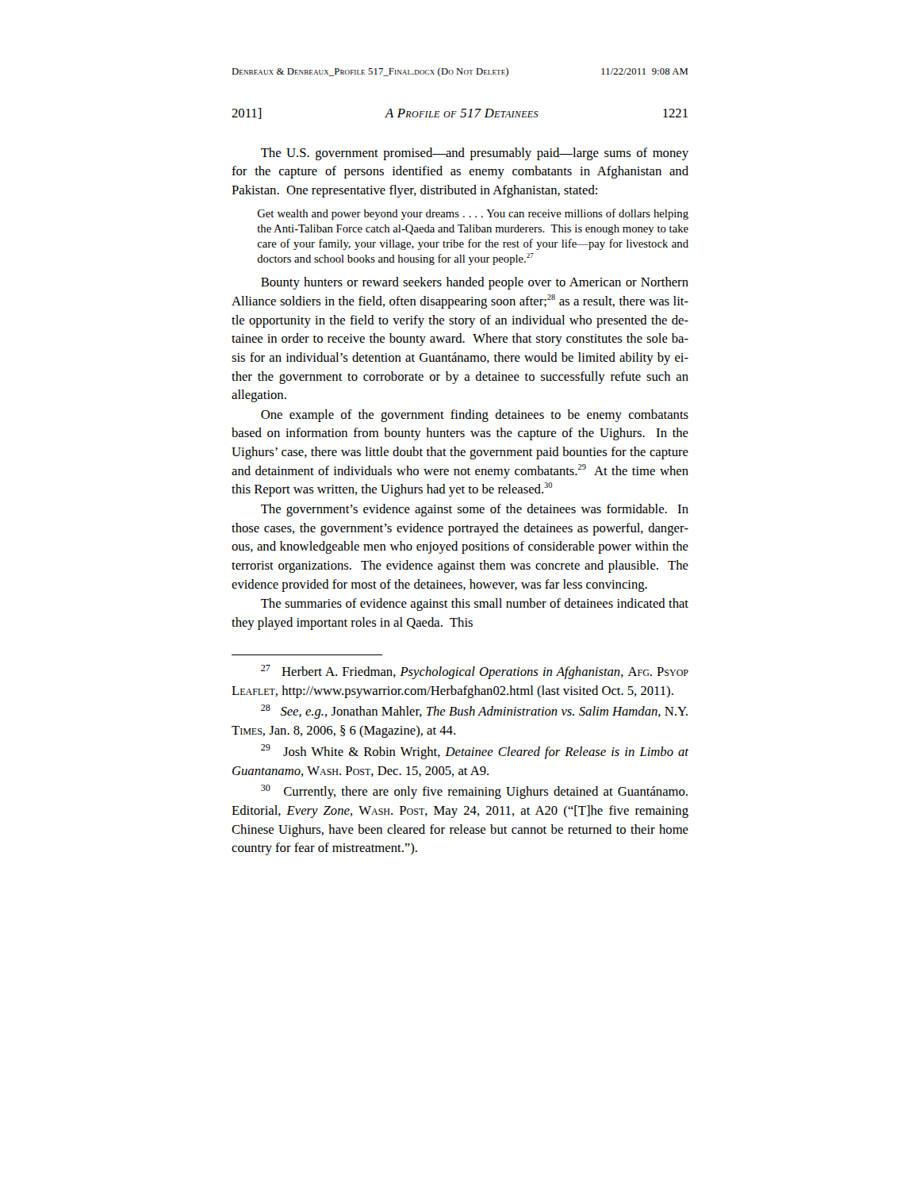Denbeaux & Denbeaux_Profile 517_Final.docx (Do Not Delete) 11/22/2011 9:08 AM
2011] A Profile of 517 Detainees 1221
The U.S. government promised—and presumably paid—large sums of money for the capture of persons identified as enemy combatants in Afghanistan and Pakistan. One representative flyer, distributed in Afghanistan, stated:
Get wealth and power beyond your dreams . . . . You can receive millions of dollars helping the Anti-Taliban Force catch al-Qaeda and Taliban murderers. This is enough money to take care of your family, your village, your tribe for the rest of your life—pay for livestock and doctors and school books and housing for all your people.27
Bounty hunters or reward seekers handed people over to American or Northern Alliance soldiers in the field, often disappearing soon after;28 as a result, there was little opportunity in the field to verify the story of an individual who presented the detainee in order to receive the bounty award. Where that story constitutes the sole basis for an individual’s detention at Guantánamo, there would be limited ability by either the government to corroborate or by a detainee to successfully refute such an allegation.
One example of the government finding detainees to be enemy combatants based on information from bounty hunters was the capture of the Uighurs. In the Uighurs’ case, there was little doubt that the government paid bounties for the capture and detainment of individuals who were not enemy combatants.29 At the time when this Report was written, the Uighurs had yet to be released.30
The government’s evidence against some of the detainees was formidable. In those cases, the government’s evidence portrayed the detainees as powerful, dangerous, and knowledgeable men who enjoyed positions of considerable power within the terrorist organizations. The evidence against them was concrete and plausible. The evidence provided for most of the detainees, however, was far less convincing.
The summaries of evidence against this small number of detainees indicated that they played important roles in al Qaeda. This
27 Herbert A. Friedman, Psychological Operations in Afghanistan, Afg. Psyop Leaflet, http://www.psywarrior.com/Herbafghan02.html (last visited Oct. 5, 2011).
28 See, e.g., Jonathan Mahler, The Bush Administration vs. Salim Hamdan, N.Y. Times, Jan. 8, 2006, § 6 (Magazine), at 44.
29 Josh White & Robin Wright, Detainee Cleared for Release is in Limbo at Guantanamo, Wash. Post, Dec. 15, 2005, at A9.
30 Currently, there are only five remaining Uighurs detained at Guantánamo. Editorial, Every Zone, Wash. Post, May 24, 2011, at A20 (“[T]he five remaining Chinese Uighurs, have been cleared for release but cannot be returned to their home country for fear of mistreatment.”).